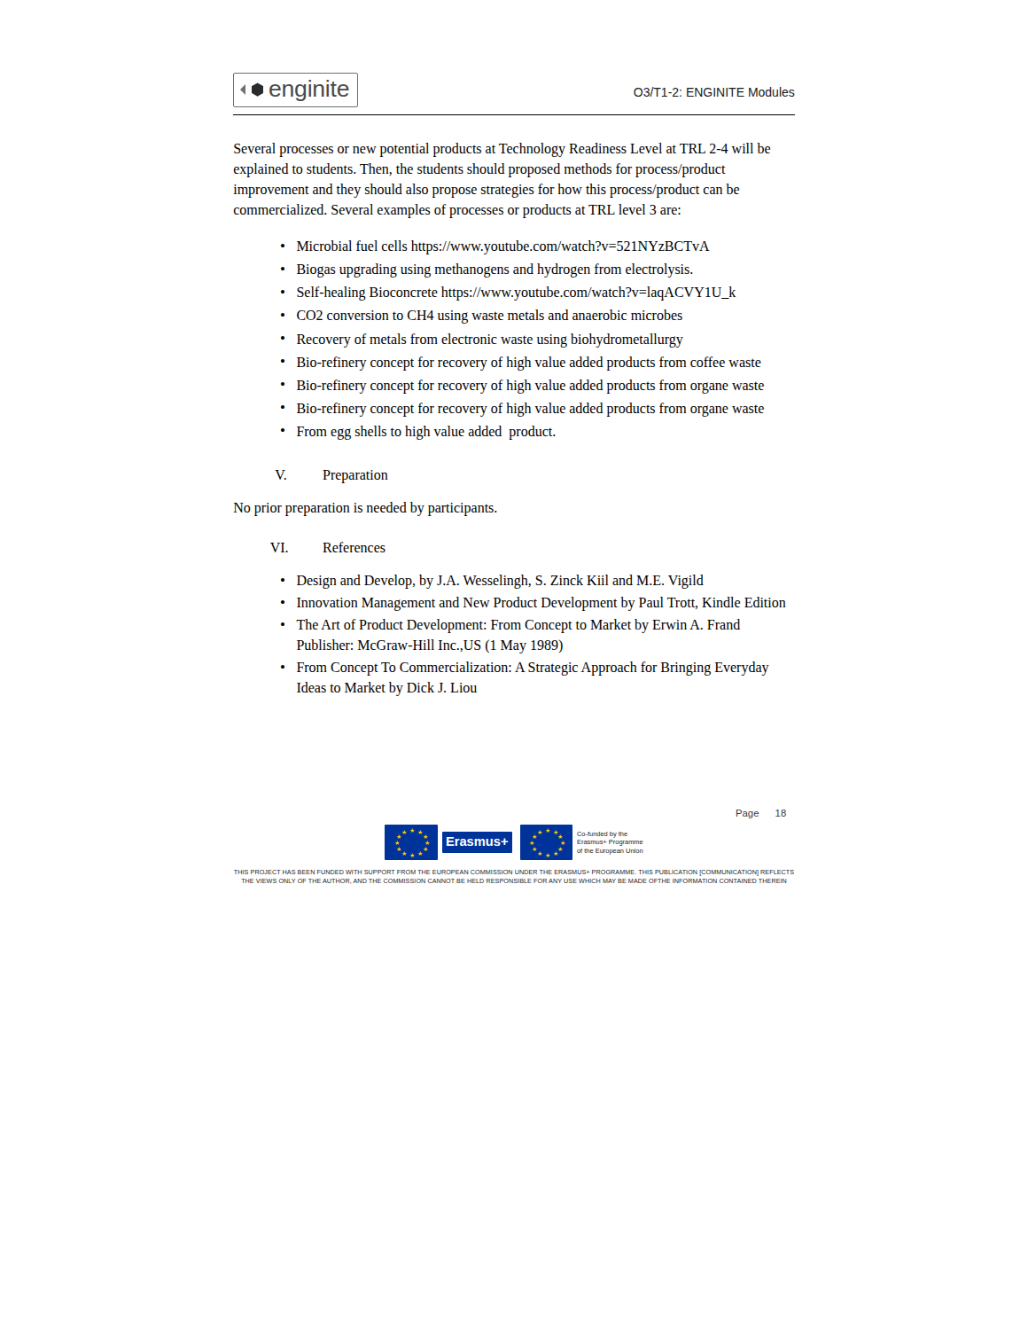enginite
O3/T1-2: ENGINITE Modules
Several processes or new potential products at Technology Readiness Level at TRL 2-4 will be explained to students. Then, the students should proposed methods for process/product improvement and they should also propose strategies for how this process/product can be commercialized. Several examples of processes or products at TRL level 3 are:
Microbial fuel cells https://www.youtube.com/watch?v=521NYzBCTvA
Biogas upgrading using methanogens and hydrogen from electrolysis.
Self-healing Bioconcrete https://www.youtube.com/watch?v=laqACVY1U_k
CO2 conversion to CH4 using waste metals and anaerobic microbes
Recovery of metals from electronic waste using biohydrometallurgy
Bio-refinery concept for recovery of high value added products from coffee waste
Bio-refinery concept for recovery of high value added products from organe waste
Bio-refinery concept for recovery of high value added products from organe waste
From egg shells to high value added product.
V. Preparation
No prior preparation is needed by participants.
VI. References
Design and Develop, by J.A. Wesselingh, S. Zinck Kiil and M.E. Vigild
Innovation Management and New Product Development by Paul Trott, Kindle Edition
The Art of Product Development: From Concept to Market by Erwin A. Frand Publisher: McGraw-Hill Inc.,US (1 May 1989)
From Concept To Commercialization: A Strategic Approach for Bringing Everyday Ideas to Market by Dick J. Liou
Page18
★ ★ ★ ★ ★ ★ ★ ★ ★ ★ ★ ★
Erasmus+
★ ★ ★ ★ ★ ★ ★ ★ ★ ★ ★ ★
Co-funded by the
Erasmus+ Programme
of the European Union
THIS PROJECT HAS BEEN FUNDED WITH SUPPORT FROM THE EUROPEAN COMMISSION UNDER THE ERASMUS+ PROGRAMME. THIS PUBLICATION [COMMUNICATION] REFLECTS THE VIEWS ONLY OF THE AUTHOR, AND THE COMMISSION CANNOT BE HELD RESPONSIBLE FOR ANY USE WHICH MAY BE MADE OFTHE INFORMATION CONTAINED THEREIN